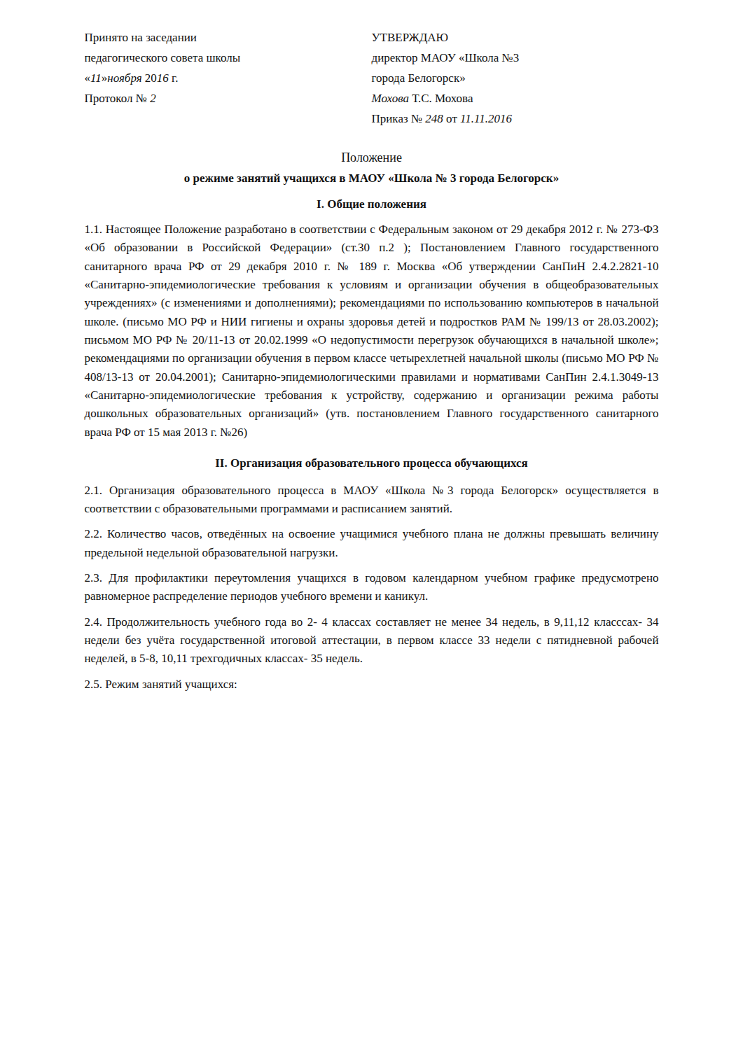Принято на заседании
педагогического совета школы
«11»ноября 2016 г.
Протокол № 2
УТВЕРЖДАЮ
директор МАОУ «Школа №3
города Белогорск»
Мохова Т.С. Мохова
Приказ № 248 от 11.11.2016
Положение
о режиме занятий учащихся в МАОУ «Школа № 3 города Белогорск»
I. Общие положения
1.1. Настоящее Положение разработано в соответствии с Федеральным законом от 29 декабря 2012 г. № 273-ФЗ «Об образовании в Российской Федерации» (ст.30 п.2 ); Постановлением Главного государственного санитарного врача РФ от 29 декабря 2010 г. № 189 г. Москва «Об утверждении СанПиН 2.4.2.2821-10 «Санитарно-эпидемиологические требования к условиям и организации обучения в общеобразовательных учреждениях» (с изменениями и дополнениями); рекомендациями по использованию компьютеров в начальной школе. (письмо МО РФ и НИИ гигиены и охраны здоровья детей и подростков РАМ № 199/13 от 28.03.2002); письмом МО РФ № 20/11-13 от 20.02.1999 «О недопустимости перегрузок обучающихся в начальной школе»; рекомендациями по организации обучения в первом классе четырехлетней начальной школы (письмо МО РФ № 408/13-13 от 20.04.2001); Санитарно-эпидемиологическими правилами и нормативами СанПин 2.4.1.3049-13 «Санитарно-эпидемиологические требования к устройству, содержанию и организации режима работы дошкольных образовательных организаций» (утв. постановлением Главного государственного санитарного врача РФ от 15 мая 2013 г. №26)
II. Организация образовательного процесса обучающихся
2.1. Организация образовательного процесса в МАОУ «Школа №3 города Белогорск» осуществляется в соответствии с образовательными программами и расписанием занятий.
2.2. Количество часов, отведённых на освоение учащимися учебного плана не должны превышать величину предельной недельной образовательной нагрузки.
2.3. Для профилактики переутомления учащихся в годовом календарном учебном графике предусмотрено равномерное распределение периодов учебного времени и каникул.
2.4. Продолжительность учебного года во 2- 4 классах составляет не менее 34 недель, в 9,11,12 класссах- 34 недели без учёта государственной итоговой аттестации, в первом классе 33 недели с пятидневной рабочей неделей, в 5-8, 10,11 трехгодичных классах- 35 недель.
2.5. Режим занятий учащихся: